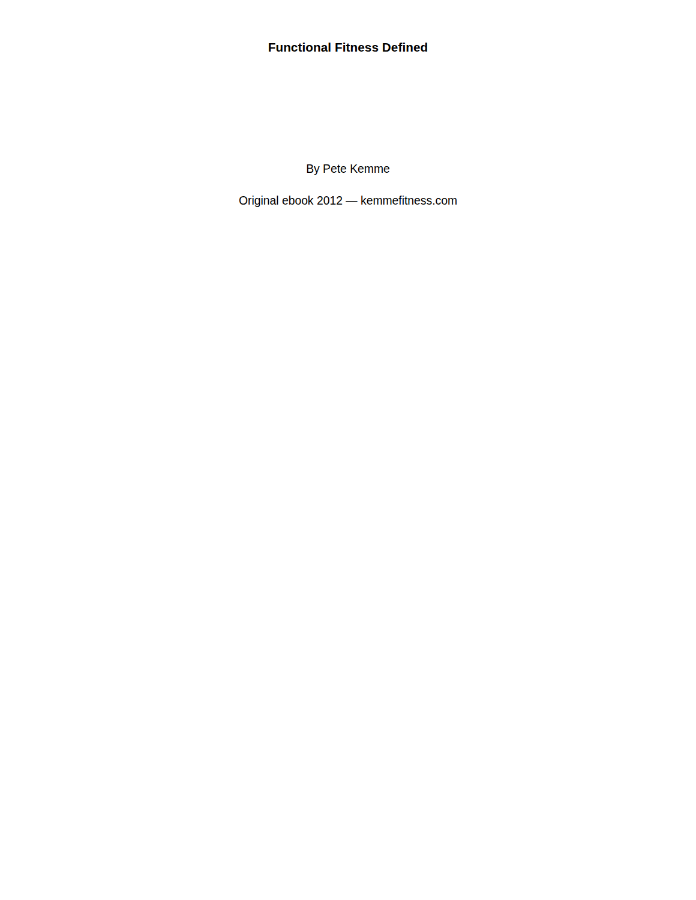Functional Fitness Defined
By Pete Kemme
Original ebook 2012 — kemmefitness.com